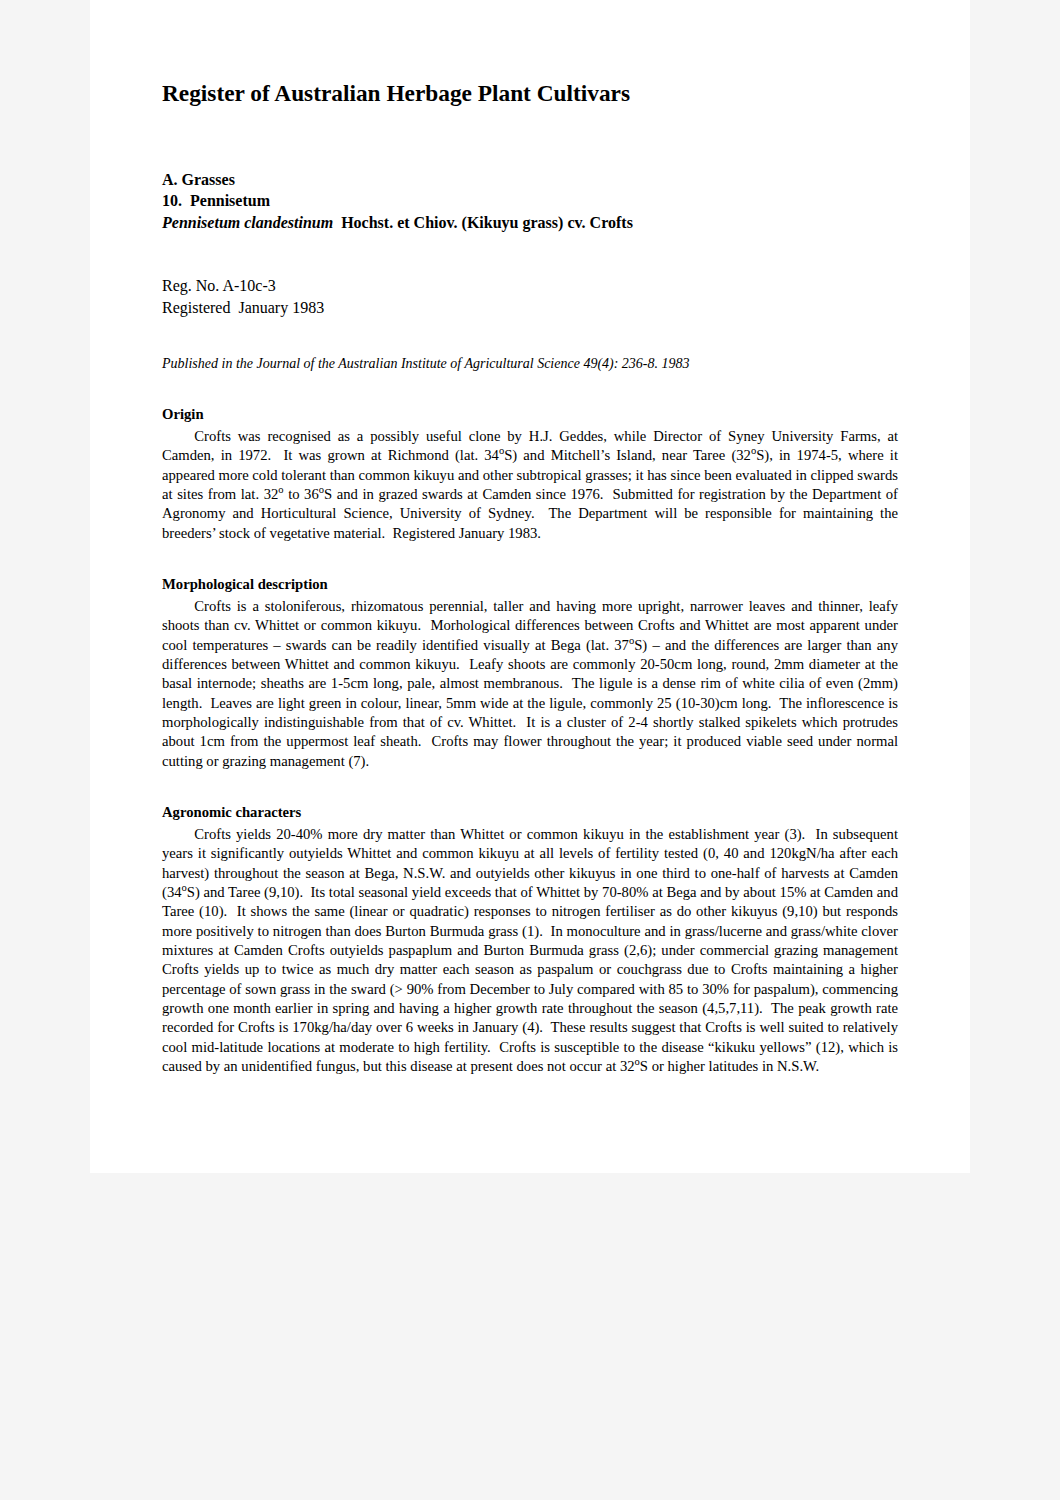Register of Australian Herbage Plant Cultivars
A. Grasses
10. Pennisetum
Pennisetum clandestinum Hochst. et Chiov. (Kikuyu grass) cv. Crofts
Reg. No. A-10c-3
Registered January 1983
Published in the Journal of the Australian Institute of Agricultural Science 49(4): 236-8. 1983
Origin
Crofts was recognised as a possibly useful clone by H.J. Geddes, while Director of Syney University Farms, at Camden, in 1972. It was grown at Richmond (lat. 34oS) and Mitchell’s Island, near Taree (32oS), in 1974-5, where it appeared more cold tolerant than common kikuyu and other subtropical grasses; it has since been evaluated in clipped swards at sites from lat. 32o to 36oS and in grazed swards at Camden since 1976. Submitted for registration by the Department of Agronomy and Horticultural Science, University of Sydney. The Department will be responsible for maintaining the breeders’ stock of vegetative material. Registered January 1983.
Morphological description
Crofts is a stoloniferous, rhizomatous perennial, taller and having more upright, narrower leaves and thinner, leafy shoots than cv. Whittet or common kikuyu. Morhological differences between Crofts and Whittet are most apparent under cool temperatures – swards can be readily identified visually at Bega (lat. 37oS) – and the differences are larger than any differences between Whittet and common kikuyu. Leafy shoots are commonly 20-50cm long, round, 2mm diameter at the basal internode; sheaths are 1-5cm long, pale, almost membranous. The ligule is a dense rim of white cilia of even (2mm) length. Leaves are light green in colour, linear, 5mm wide at the ligule, commonly 25 (10-30)cm long. The inflorescence is morphologically indistinguishable from that of cv. Whittet. It is a cluster of 2-4 shortly stalked spikelets which protrudes about 1cm from the uppermost leaf sheath. Crofts may flower throughout the year; it produced viable seed under normal cutting or grazing management (7).
Agronomic characters
Crofts yields 20-40% more dry matter than Whittet or common kikuyu in the establishment year (3). In subsequent years it significantly outyields Whittet and common kikuyu at all levels of fertility tested (0, 40 and 120kgN/ha after each harvest) throughout the season at Bega, N.S.W. and outyields other kikuyus in one third to one-half of harvests at Camden (34oS) and Taree (9,10). Its total seasonal yield exceeds that of Whittet by 70-80% at Bega and by about 15% at Camden and Taree (10). It shows the same (linear or quadratic) responses to nitrogen fertiliser as do other kikuyus (9,10) but responds more positively to nitrogen than does Burton Burmuda grass (1). In monoculture and in grass/lucerne and grass/white clover mixtures at Camden Crofts outyields paspaplum and Burton Burmuda grass (2,6); under commercial grazing management Crofts yields up to twice as much dry matter each season as paspalum or couchgrass due to Crofts maintaining a higher percentage of sown grass in the sward (> 90% from December to July compared with 85 to 30% for paspalum), commencing growth one month earlier in spring and having a higher growth rate throughout the season (4,5,7,11). The peak growth rate recorded for Crofts is 170kg/ha/day over 6 weeks in January (4). These results suggest that Crofts is well suited to relatively cool mid-latitude locations at moderate to high fertility. Crofts is susceptible to the disease “kikuku yellows” (12), which is caused by an unidentified fungus, but this disease at present does not occur at 32oS or higher latitudes in N.S.W.